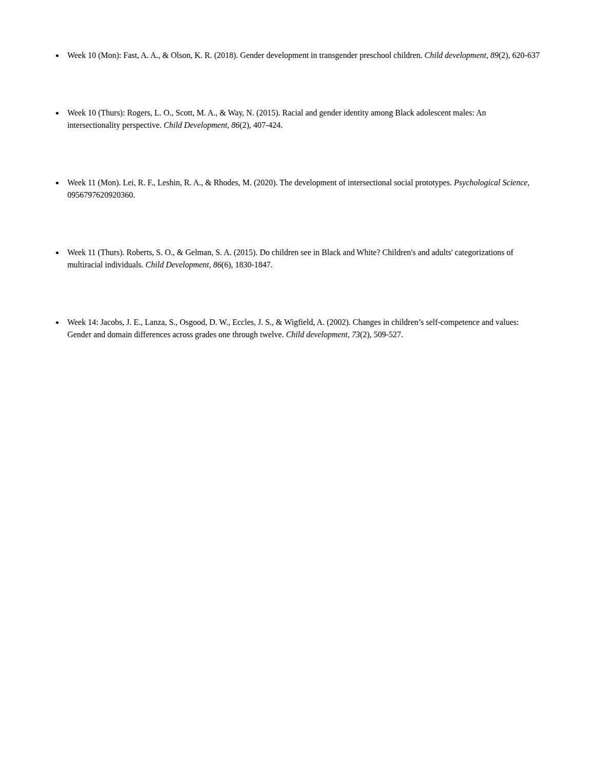Week 10 (Mon): Fast, A. A., & Olson, K. R. (2018). Gender development in transgender preschool children. Child development, 89(2), 620-637
Week 10 (Thurs): Rogers, L. O., Scott, M. A., & Way, N. (2015). Racial and gender identity among Black adolescent males: An intersectionality perspective. Child Development, 86(2), 407-424.
Week 11 (Mon). Lei, R. F., Leshin, R. A., & Rhodes, M. (2020). The development of intersectional social prototypes. Psychological Science, 0956797620920360.
Week 11 (Thurs). Roberts, S. O., & Gelman, S. A. (2015). Do children see in Black and White? Children's and adults' categorizations of multiracial individuals. Child Development, 86(6), 1830-1847.
Week 14: Jacobs, J. E., Lanza, S., Osgood, D. W., Eccles, J. S., & Wigfield, A. (2002). Changes in children’s self‑competence and values: Gender and domain differences across grades one through twelve. Child development, 73(2), 509-527.